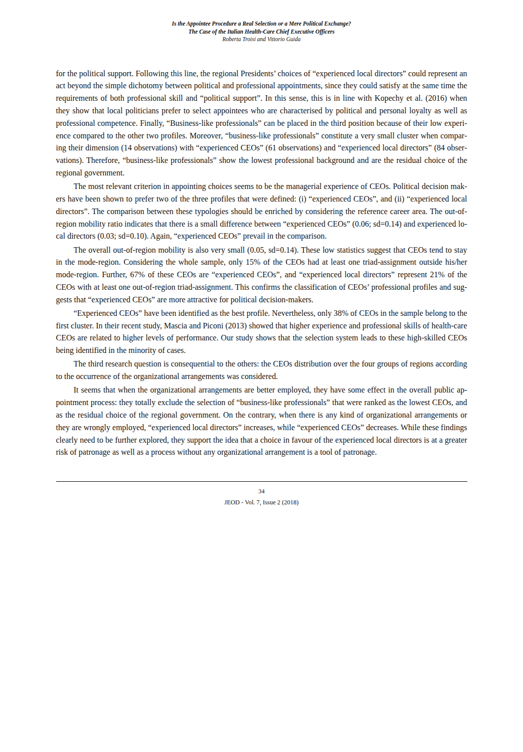Is the Appointee Procedure a Real Selection or a Mere Political Exchange?
The Case of the Italian Health-Care Chief Executive Officers
Roberta Troisi and Vittorio Guida
for the political support. Following this line, the regional Presidents’ choices of “experienced local directors” could represent an act beyond the simple dichotomy between political and professional appointments, since they could satisfy at the same time the requirements of both professional skill and “political support”. In this sense, this is in line with Kopechy et al. (2016) when they show that local politicians prefer to select appointees who are characterised by political and personal loyalty as well as professional competence. Finally, “Business-like professionals” can be placed in the third position because of their low experience compared to the other two profiles. Moreover, “business-like professionals” constitute a very small cluster when comparing their dimension (14 observations) with “experienced CEOs” (61 observations) and “experienced local directors” (84 observations). Therefore, “business-like professionals” show the lowest professional background and are the residual choice of the regional government.
The most relevant criterion in appointing choices seems to be the managerial experience of CEOs. Political decision makers have been shown to prefer two of the three profiles that were defined: (i) “experienced CEOs”, and (ii) “experienced local directors”. The comparison between these typologies should be enriched by considering the reference career area. The out-of-region mobility ratio indicates that there is a small difference between “experienced CEOs” (0.06; sd=0.14) and experienced local directors (0.03; sd=0.10). Again, “experienced CEOs” prevail in the comparison.
The overall out-of-region mobility is also very small (0.05, sd=0.14). These low statistics suggest that CEOs tend to stay in the mode-region. Considering the whole sample, only 15% of the CEOs had at least one triad-assignment outside his/her mode-region. Further, 67% of these CEOs are “experienced CEOs”, and “experienced local directors” represent 21% of the CEOs with at least one out-of-region triad-assignment. This confirms the classification of CEOs’ professional profiles and suggests that “experienced CEOs” are more attractive for political decision-makers.
“Experienced CEOs” have been identified as the best profile. Nevertheless, only 38% of CEOs in the sample belong to the first cluster. In their recent study, Mascia and Piconi (2013) showed that higher experience and professional skills of health-care CEOs are related to higher levels of performance. Our study shows that the selection system leads to these high-skilled CEOs being identified in the minority of cases.
The third research question is consequential to the others: the CEOs distribution over the four groups of regions according to the occurrence of the organizational arrangements was considered.
It seems that when the organizational arrangements are better employed, they have some effect in the overall public appointment process: they totally exclude the selection of “business-like professionals” that were ranked as the lowest CEOs, and as the residual choice of the regional government. On the contrary, when there is any kind of organizational arrangements or they are wrongly employed, “experienced local directors” increases, while “experienced CEOs” decreases. While these findings clearly need to be further explored, they support the idea that a choice in favour of the experienced local directors is at a greater risk of patronage as well as a process without any organizational arrangement is a tool of patronage.
34 JEOD - Vol. 7, Issue 2 (2018)